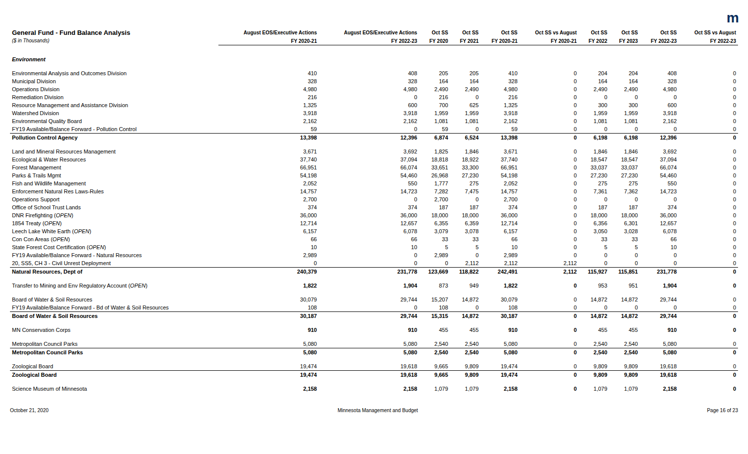m
| General Fund - Fund Balance Analysis ($ in Thousands) | August EOS/Executive Actions | August EOS/Executive Actions | Oct SS | Oct SS | Oct SS | Oct SS vs August | Oct SS | Oct SS | Oct SS | Oct SS vs August |
| --- | --- | --- | --- | --- | --- | --- | --- | --- | --- | --- |
| FY 2020-21 | FY 2022-23 | FY 2020 | FY 2021 | FY 2020-21 | FY 2020-21 | FY 2022 | FY 2023 | FY 2022-23 | FY 2022-23 |
| Environment |
| Environmental Analysis and Outcomes Division | 410 | 408 | 205 | 205 | 410 | 0 | 204 | 204 | 408 | 0 |
| Municipal Division | 328 | 328 | 164 | 164 | 328 | 0 | 164 | 164 | 328 | 0 |
| Operations Division | 4,980 | 4,980 | 2,490 | 2,490 | 4,980 | 0 | 2,490 | 2,490 | 4,980 | 0 |
| Remediation Division | 216 | 0 | 216 | 0 | 216 | 0 | 0 | 0 | 0 | 0 |
| Resource Management and Assistance Division | 1,325 | 600 | 700 | 625 | 1,325 | 0 | 300 | 300 | 600 | 0 |
| Watershed Division | 3,918 | 3,918 | 1,959 | 1,959 | 3,918 | 0 | 1,959 | 1,959 | 3,918 | 0 |
| Environmental Quality Board | 2,162 | 2,162 | 1,081 | 1,081 | 2,162 | 0 | 1,081 | 1,081 | 2,162 | 0 |
| FY19 Available/Balance Forward - Pollution Control | 59 | 0 | 59 | 0 | 59 | 0 | 0 | 0 | 0 | 0 |
| Pollution Control Agency | 13,398 | 12,396 | 6,874 | 6,524 | 13,398 | 0 | 6,198 | 6,198 | 12,396 | 0 |
| Land and Mineral Resources Management | 3,671 | 3,692 | 1,825 | 1,846 | 3,671 | 0 | 1,846 | 1,846 | 3,692 | 0 |
| Ecological & Water Resources | 37,740 | 37,094 | 18,818 | 18,922 | 37,740 | 0 | 18,547 | 18,547 | 37,094 | 0 |
| Forest Management | 66,951 | 66,074 | 33,651 | 33,300 | 66,951 | 0 | 33,037 | 33,037 | 66,074 | 0 |
| Parks & Trails Mgmt | 54,198 | 54,460 | 26,968 | 27,230 | 54,198 | 0 | 27,230 | 27,230 | 54,460 | 0 |
| Fish and Wildlife Management | 2,052 | 550 | 1,777 | 275 | 2,052 | 0 | 275 | 275 | 550 | 0 |
| Enforcement Natural Res Laws-Rules | 14,757 | 14,723 | 7,282 | 7,475 | 14,757 | 0 | 7,361 | 7,362 | 14,723 | 0 |
| Operations Support | 2,700 | 0 | 2,700 | 0 | 2,700 | 0 | 0 | 0 | 0 | 0 |
| Office of School Trust Lands | 374 | 374 | 187 | 187 | 374 | 0 | 187 | 187 | 374 | 0 |
| DNR Firefighting ( OPEN ) | 36,000 | 36,000 | 18,000 | 18,000 | 36,000 | 0 | 18,000 | 18,000 | 36,000 | 0 |
| 1854 Treaty ( OPEN ) | 12,714 | 12,657 | 6,355 | 6,359 | 12,714 | 0 | 6,356 | 6,301 | 12,657 | 0 |
| Leech Lake White Earth ( OPEN ) | 6,157 | 6,078 | 3,079 | 3,078 | 6,157 | 0 | 3,050 | 3,028 | 6,078 | 0 |
| Con Con Areas ( OPEN ) | 66 | 66 | 33 | 33 | 66 | 0 | 33 | 33 | 66 | 0 |
| State Forest Cost Certification ( OPEN ) | 10 | 10 | 5 | 5 | 10 | 0 | 5 | 5 | 10 | 0 |
| FY19 Available/Balance Forward - Natural Resources | 2,989 | 0 | 2,989 | 0 | 2,989 | 0 | 0 | 0 | 0 | 0 |
| 20, SS5, CH 3 - Civil Unrest Deployment | 0 | 0 | 0 | 2,112 | 2,112 | 2,112 | 0 | 0 | 0 | 0 |
| Natural Resources, Dept of | 240,379 | 231,778 | 123,669 | 118,822 | 242,491 | 2,112 | 115,927 | 115,851 | 231,778 | 0 |
| Transfer to Mining and Env Regulatory Account ( OPEN ) | 1,822 | 1,904 | 873 | 949 | 1,822 | 0 | 953 | 951 | 1,904 | 0 |
| Board of Water & Soil Resources | 30,079 | 29,744 | 15,207 | 14,872 | 30,079 | 0 | 14,872 | 14,872 | 29,744 | 0 |
| FY19 Available/Balance Forward - Bd of Water & Soil Resources | 108 | 0 | 108 | 0 | 108 | 0 | 0 | 0 | 0 | 0 |
| Board of Water & Soil Resources | 30,187 | 29,744 | 15,315 | 14,872 | 30,187 | 0 | 14,872 | 14,872 | 29,744 | 0 |
| MN Conservation Corps | 910 | 910 | 455 | 455 | 910 | 0 | 455 | 455 | 910 | 0 |
| Metropolitan Council Parks | 5,080 | 5,080 | 2,540 | 2,540 | 5,080 | 0 | 2,540 | 2,540 | 5,080 | 0 |
| Metropolitan Council Parks | 5,080 | 5,080 | 2,540 | 2,540 | 5,080 | 0 | 2,540 | 2,540 | 5,080 | 0 |
| Zoological Board | 19,474 | 19,618 | 9,665 | 9,809 | 19,474 | 0 | 9,809 | 9,809 | 19,618 | 0 |
| Zoological Board | 19,474 | 19,618 | 9,665 | 9,809 | 19,474 | 0 | 9,809 | 9,809 | 19,618 | 0 |
| Science Museum of Minnesota | 2,158 | 2,158 | 1,079 | 1,079 | 2,158 | 0 | 1,079 | 1,079 | 2,158 | 0 |
October 21, 2020 Minnesota Management and Budget Page 16 of 23